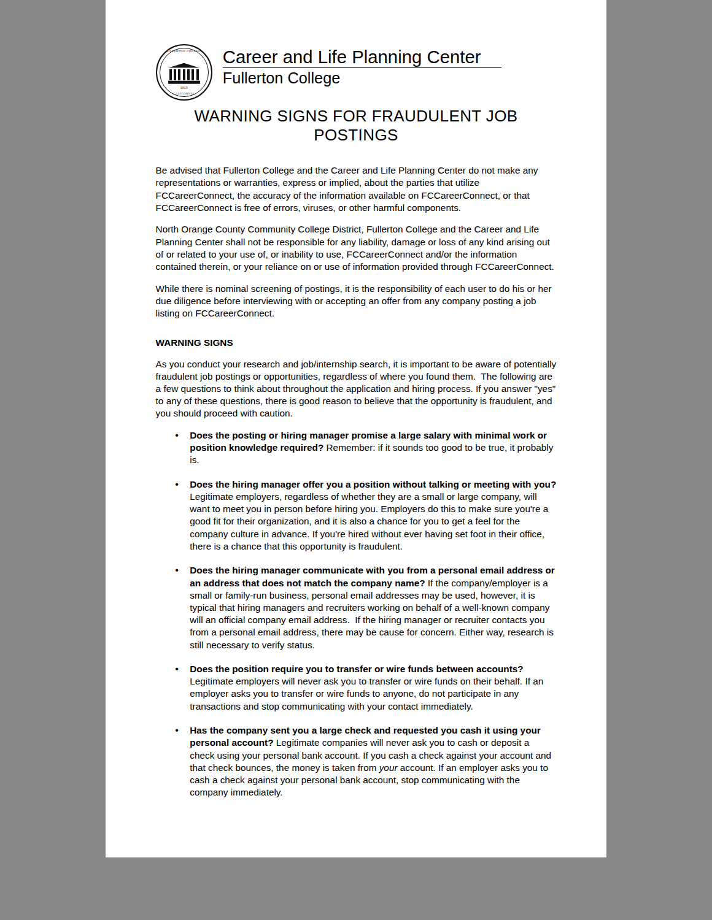FULLERTON COLLEGE
1913
CALIFORNIA
Career and Life Planning Center
Fullerton College
WARNING SIGNS FOR FRAUDULENT JOB POSTINGS
Be advised that Fullerton College and the Career and Life Planning Center do not make any representations or warranties, express or implied, about the parties that utilize FCCareerConnect, the accuracy of the information available on FCCareerConnect, or that FCCareerConnect is free of errors, viruses, or other harmful components.
North Orange County Community College District, Fullerton College and the Career and Life Planning Center shall not be responsible for any liability, damage or loss of any kind arising out of or related to your use of, or inability to use, FCCareerConnect and/or the information contained therein, or your reliance on or use of information provided through FCCareerConnect.
While there is nominal screening of postings, it is the responsibility of each user to do his or her due diligence before interviewing with or accepting an offer from any company posting a job listing on FCCareerConnect.
WARNING SIGNS
As you conduct your research and job/internship search, it is important to be aware of potentially fraudulent job postings or opportunities, regardless of where you found them. The following are a few questions to think about throughout the application and hiring process. If you answer "yes" to any of these questions, there is good reason to believe that the opportunity is fraudulent, and you should proceed with caution.
Does the posting or hiring manager promise a large salary with minimal work or position knowledge required? Remember: if it sounds too good to be true, it probably is.
Does the hiring manager offer you a position without talking or meeting with you? Legitimate employers, regardless of whether they are a small or large company, will want to meet you in person before hiring you. Employers do this to make sure you're a good fit for their organization, and it is also a chance for you to get a feel for the company culture in advance. If you're hired without ever having set foot in their office, there is a chance that this opportunity is fraudulent.
Does the hiring manager communicate with you from a personal email address or an address that does not match the company name? If the company/employer is a small or family-run business, personal email addresses may be used, however, it is typical that hiring managers and recruiters working on behalf of a well-known company will an official company email address. If the hiring manager or recruiter contacts you from a personal email address, there may be cause for concern. Either way, research is still necessary to verify status.
Does the position require you to transfer or wire funds between accounts? Legitimate employers will never ask you to transfer or wire funds on their behalf. If an employer asks you to transfer or wire funds to anyone, do not participate in any transactions and stop communicating with your contact immediately.
Has the company sent you a large check and requested you cash it using your personal account? Legitimate companies will never ask you to cash or deposit a check using your personal bank account. If you cash a check against your account and that check bounces, the money is taken from your account. If an employer asks you to cash a check against your personal bank account, stop communicating with the company immediately.